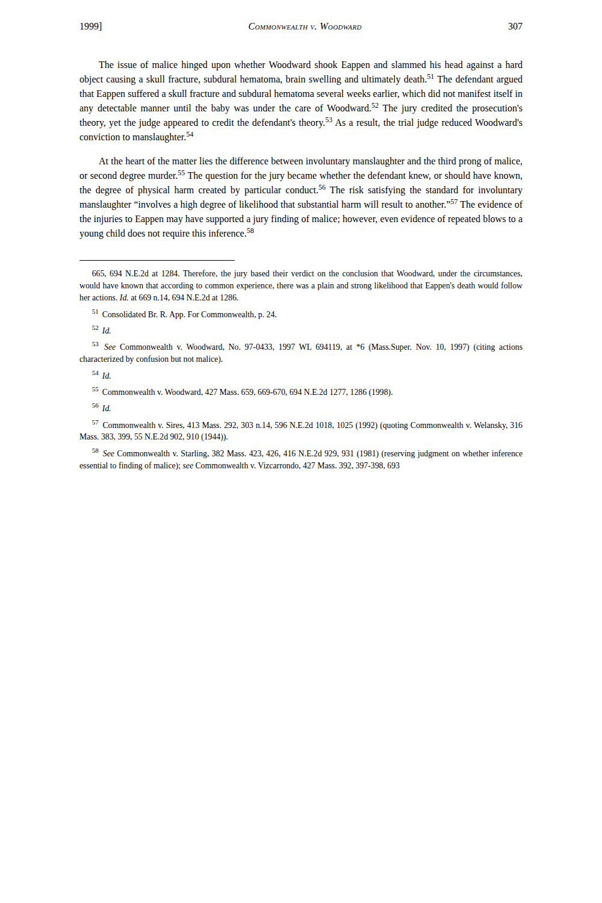1999] Commonwealth v. Woodward 307
The issue of malice hinged upon whether Woodward shook Eappen and slammed his head against a hard object causing a skull fracture, subdural hematoma, brain swelling and ultimately death.51 The defendant argued that Eappen suffered a skull fracture and subdural hematoma several weeks earlier, which did not manifest itself in any detectable manner until the baby was under the care of Woodward.52 The jury credited the prosecution's theory, yet the judge appeared to credit the defendant's theory.53 As a result, the trial judge reduced Woodward's conviction to manslaughter.54
At the heart of the matter lies the difference between involuntary manslaughter and the third prong of malice, or second degree murder.55 The question for the jury became whether the defendant knew, or should have known, the degree of physical harm created by particular conduct.56 The risk satisfying the standard for involuntary manslaughter “involves a high degree of likelihood that substantial harm will result to another.”57 The evidence of the injuries to Eappen may have supported a jury finding of malice; however, even evidence of repeated blows to a young child does not require this inference.58
665, 694 N.E.2d at 1284. Therefore, the jury based their verdict on the conclusion that Woodward, under the circumstances, would have known that according to common experience, there was a plain and strong likelihood that Eappen's death would follow her actions. Id. at 669 n.14, 694 N.E.2d at 1286.
51 Consolidated Br. R. App. For Commonwealth, p. 24.
52 Id.
53 See Commonwealth v. Woodward, No. 97-0433, 1997 WL 694119, at *6 (Mass.Super. Nov. 10, 1997) (citing actions characterized by confusion but not malice).
54 Id.
55 Commonwealth v. Woodward, 427 Mass. 659, 669-670, 694 N.E.2d 1277, 1286 (1998).
56 Id.
57 Commonwealth v. Sires, 413 Mass. 292, 303 n.14, 596 N.E.2d 1018, 1025 (1992) (quoting Commonwealth v. Welansky, 316 Mass. 383, 399, 55 N.E.2d 902, 910 (1944)).
58 See Commonwealth v. Starling, 382 Mass. 423, 426, 416 N.E.2d 929, 931 (1981) (reserving judgment on whether inference essential to finding of malice); see Commonwealth v. Vizcarrondo, 427 Mass. 392, 397-398, 693